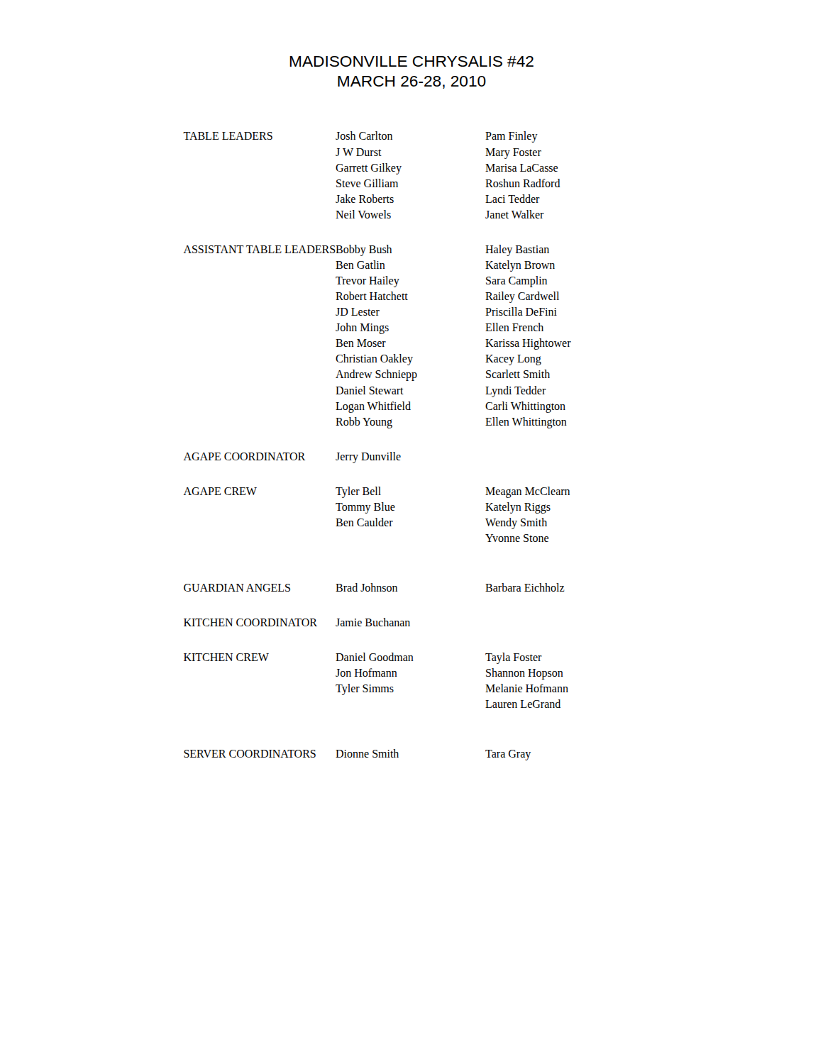MADISONVILLE CHRYSALIS #42
MARCH 26-28, 2010
| TABLE LEADERS | Josh Carlton | Pam Finley |
| | J W Durst | Mary Foster |
| | Garrett Gilkey | Marisa LaCasse |
| | Steve Gilliam | Roshun Radford |
| | Jake Roberts | Laci Tedder |
| | Neil Vowels | Janet Walker |
| ASSISTANT TABLE LEADERS | Bobby Bush | Haley Bastian |
| | Ben Gatlin | Katelyn Brown |
| | Trevor Hailey | Sara Camplin |
| | Robert Hatchett | Railey Cardwell |
| | JD Lester | Priscilla DeFini |
| | John Mings | Ellen French |
| | Ben Moser | Karissa Hightower |
| | Christian Oakley | Kacey Long |
| | Andrew Schniepp | Scarlett Smith |
| | Daniel Stewart | Lyndi Tedder |
| | Logan Whitfield | Carli Whittington |
| | Robb Young | Ellen Whittington |
| AGAPE COORDINATOR | Jerry Dunville |
| AGAPE CREW | Tyler Bell | Meagan McClearn |
| | Tommy Blue | Katelyn Riggs |
| | Ben Caulder | Wendy Smith |
| | | Yvonne Stone |
| GUARDIAN ANGELS | Brad Johnson | Barbara Eichholz |
| KITCHEN COORDINATOR | Jamie Buchanan |
| KITCHEN CREW | Daniel Goodman | Tayla Foster |
| | Jon Hofmann | Shannon Hopson |
| | Tyler Simms | Melanie Hofmann |
| | | Lauren LeGrand |
| SERVER COORDINATORS | Dionne Smith | Tara Gray |